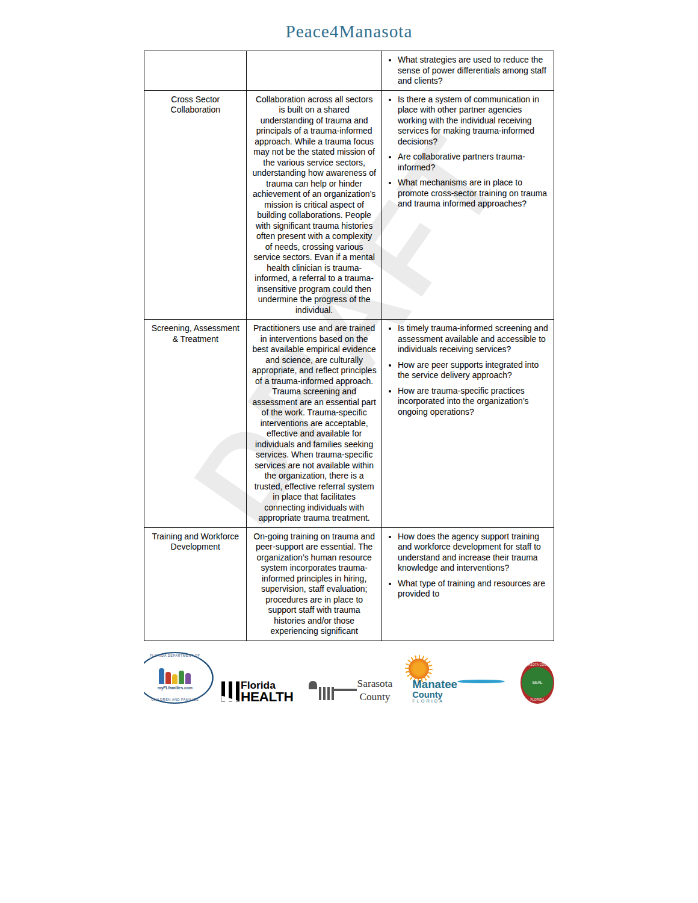DRAFT
Peace4Manasota
| | | What strategies are used to reduce the sense of power differentials among staff and clients? |
| Cross Sector Collaboration | Collaboration across all sectors is built on a shared understanding of trauma and principals of a trauma-informed approach. While a trauma focus may not be the stated mission of the various service sectors, understanding how awareness of trauma can help or hinder achievement of an organization’s mission is critical aspect of building collaborations. People with significant trauma histories often present with a complexity of needs, crossing various service sectors. Evan if a mental health clinician is trauma-informed, a referral to a trauma-insensitive program could then undermine the progress of the individual. | Is there a system of communication in place with other partner agencies working with the individual receiving services for making trauma-informed decisions? Are collaborative partners trauma-informed? What mechanisms are in place to promote cross-sector training on trauma and trauma informed approaches? |
| Screening, Assessment & Treatment | Practitioners use and are trained in interventions based on the best available empirical evidence and science, are culturally appropriate, and reflect principles of a trauma-informed approach. Trauma screening and assessment are an essential part of the work. Trauma-specific interventions are acceptable, effective and available for individuals and families seeking services. When trauma-specific services are not available within the organization, there is a trusted, effective referral system in place that facilitates connecting individuals with appropriate trauma treatment. | Is timely trauma-informed screening and assessment available and accessible to individuals receiving services? How are peer supports integrated into the service delivery approach? How are trauma-specific practices incorporated into the organization’s ongoing operations? |
| Training and Workforce Development | On-going training on trauma and peer-support are essential. The organization’s human resource system incorporates trauma-informed principles in hiring, supervision, staff evaluation; procedures are in place to support staff with trauma histories and/or those experiencing significant | How does the agency support training and workforce development for staff to understand and increase their trauma knowledge and interventions? What type of training and resources are provided to |
FLORIDA DEPARTMENT OF
CHILDREN AND FAMILIES
myFLfamilies.com
Florida
HEALTH
Sarasota County
Manatee County FLORIDA
SARASOTA COUNTY
FLORIDA
SEAL